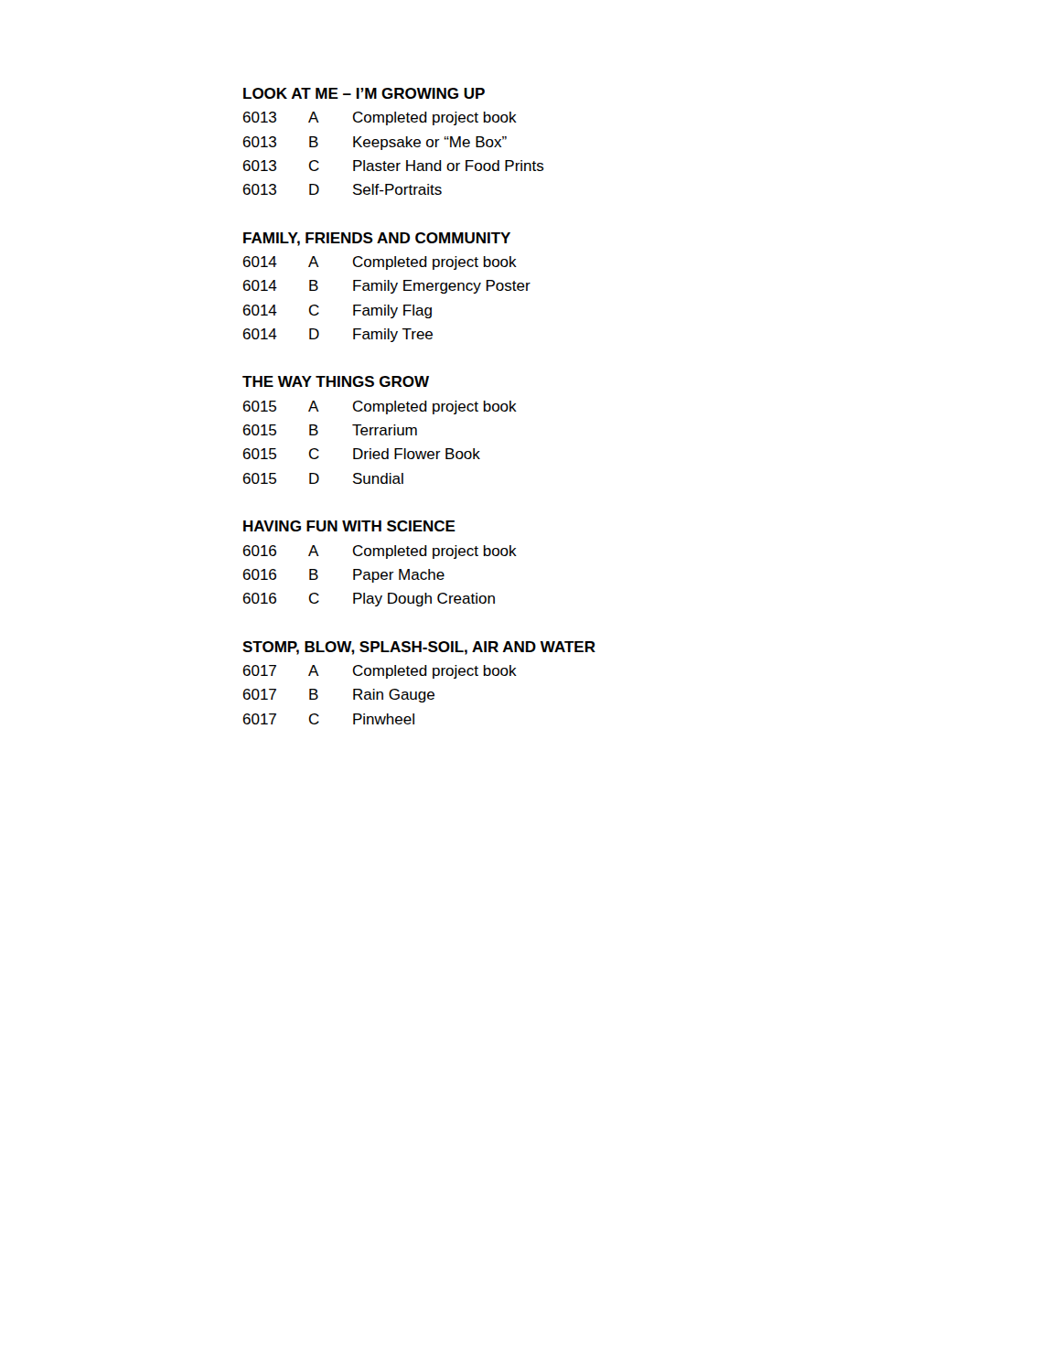LOOK AT ME – I’M GROWING UP
| 6013 | A | Completed project book |
| 6013 | B | Keepsake or “Me Box” |
| 6013 | C | Plaster Hand or Food Prints |
| 6013 | D | Self-Portraits |
FAMILY, FRIENDS AND COMMUNITY
| 6014 | A | Completed project book |
| 6014 | B | Family Emergency Poster |
| 6014 | C | Family Flag |
| 6014 | D | Family Tree |
THE WAY THINGS GROW
| 6015 | A | Completed project book |
| 6015 | B | Terrarium |
| 6015 | C | Dried Flower Book |
| 6015 | D | Sundial |
HAVING FUN WITH SCIENCE
| 6016 | A | Completed project book |
| 6016 | B | Paper Mache |
| 6016 | C | Play Dough Creation |
STOMP, BLOW, SPLASH-SOIL, AIR AND WATER
| 6017 | A | Completed project book |
| 6017 | B | Rain Gauge |
| 6017 | C | Pinwheel |